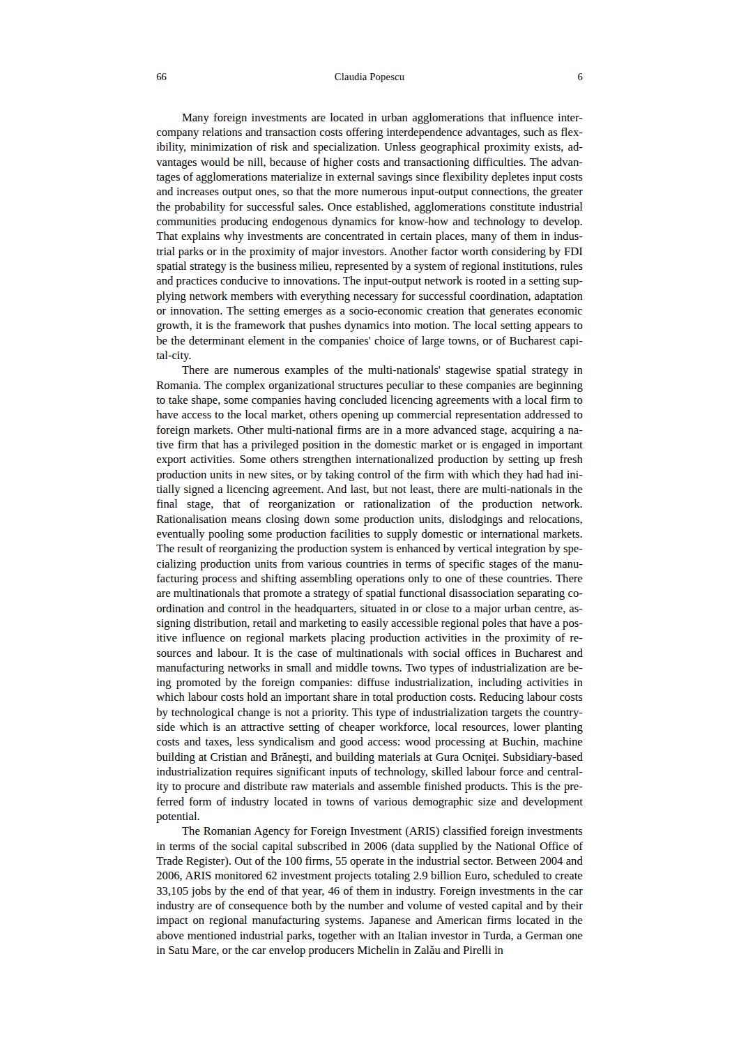66 Claudia Popescu 6
Many foreign investments are located in urban agglomerations that influence inter-company relations and transaction costs offering interdependence advantages, such as flexibility, minimization of risk and specialization. Unless geographical proximity exists, advantages would be nill, because of higher costs and transactioning difficulties. The advantages of agglomerations materialize in external savings since flexibility depletes input costs and increases output ones, so that the more numerous input-output connections, the greater the probability for successful sales. Once established, agglomerations constitute industrial communities producing endogenous dynamics for know-how and technology to develop. That explains why investments are concentrated in certain places, many of them in industrial parks or in the proximity of major investors. Another factor worth considering by FDI spatial strategy is the business milieu, represented by a system of regional institutions, rules and practices conducive to innovations. The input-output network is rooted in a setting supplying network members with everything necessary for successful coordination, adaptation or innovation. The setting emerges as a socio-economic creation that generates economic growth, it is the framework that pushes dynamics into motion. The local setting appears to be the determinant element in the companies' choice of large towns, or of Bucharest capital-city.
There are numerous examples of the multi-nationals' stagewise spatial strategy in Romania. The complex organizational structures peculiar to these companies are beginning to take shape, some companies having concluded licencing agreements with a local firm to have access to the local market, others opening up commercial representation addressed to foreign markets. Other multi-national firms are in a more advanced stage, acquiring a native firm that has a privileged position in the domestic market or is engaged in important export activities. Some others strengthen internationalized production by setting up fresh production units in new sites, or by taking control of the firm with which they had had initially signed a licencing agreement. And last, but not least, there are multi-nationals in the final stage, that of reorganization or rationalization of the production network. Rationalisation means closing down some production units, dislodgings and relocations, eventually pooling some production facilities to supply domestic or international markets. The result of reorganizing the production system is enhanced by vertical integration by specializing production units from various countries in terms of specific stages of the manufacturing process and shifting assembling operations only to one of these countries. There are multinationals that promote a strategy of spatial functional disassociation separating coordination and control in the headquarters, situated in or close to a major urban centre, assigning distribution, retail and marketing to easily accessible regional poles that have a positive influence on regional markets placing production activities in the proximity of resources and labour. It is the case of multinationals with social offices in Bucharest and manufacturing networks in small and middle towns. Two types of industrialization are being promoted by the foreign companies: diffuse industrialization, including activities in which labour costs hold an important share in total production costs. Reducing labour costs by technological change is not a priority. This type of industrialization targets the countryside which is an attractive setting of cheaper workforce, local resources, lower planting costs and taxes, less syndicalism and good access: wood processing at Buchin, machine building at Cristian and Brăneşti, and building materials at Gura Ocniţei. Subsidiary-based industrialization requires significant inputs of technology, skilled labour force and centrality to procure and distribute raw materials and assemble finished products. This is the preferred form of industry located in towns of various demographic size and development potential.
The Romanian Agency for Foreign Investment (ARIS) classified foreign investments in terms of the social capital subscribed in 2006 (data supplied by the National Office of Trade Register). Out of the 100 firms, 55 operate in the industrial sector. Between 2004 and 2006, ARIS monitored 62 investment projects totaling 2.9 billion Euro, scheduled to create 33,105 jobs by the end of that year, 46 of them in industry. Foreign investments in the car industry are of consequence both by the number and volume of vested capital and by their impact on regional manufacturing systems. Japanese and American firms located in the above mentioned industrial parks, together with an Italian investor in Turda, a German one in Satu Mare, or the car envelop producers Michelin in Zalău and Pirelli in